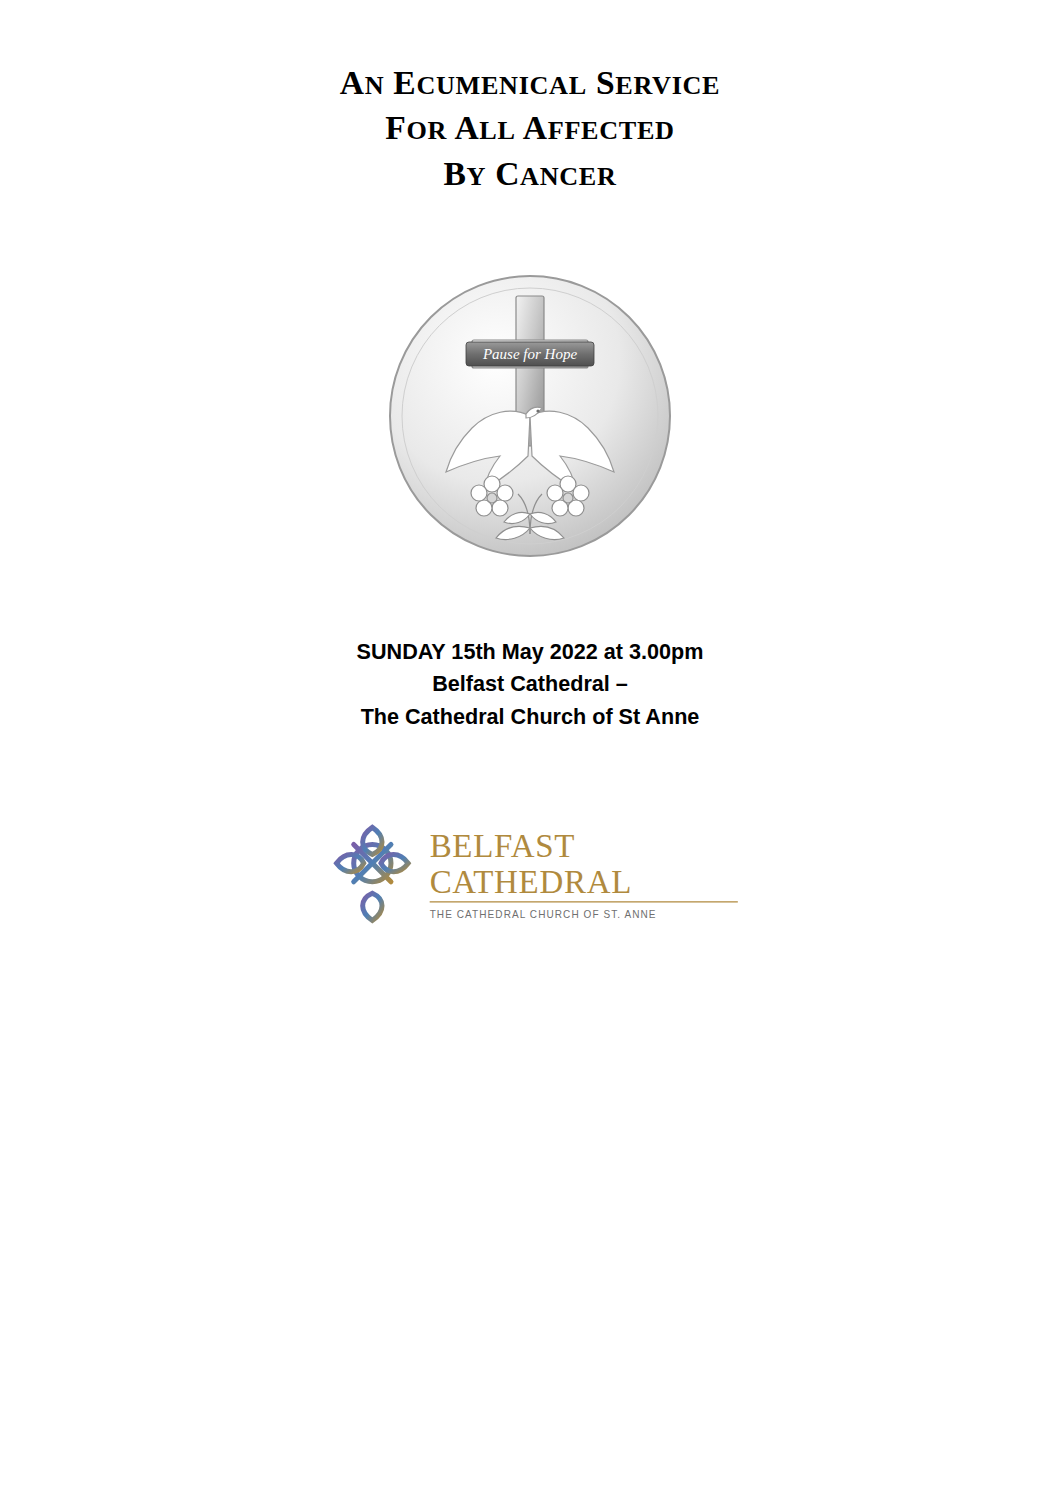AN ECUMENICAL SERVICE
FOR ALL AFFECTED
BY CANCER
Pause for Hope
SUNDAY 15th May 2022 at 3.00pm
Belfast Cathedral –
The Cathedral Church of St Anne
BELFAST CATHEDRAL THE CATHEDRAL CHURCH OF ST. ANNE